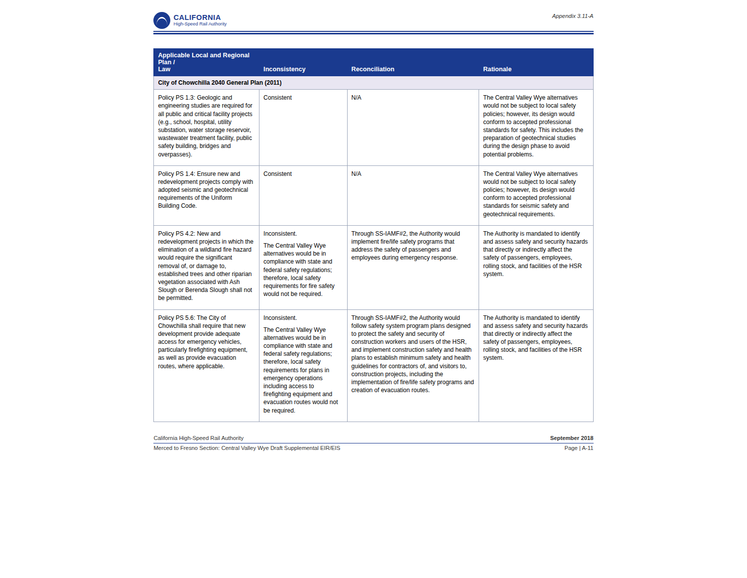CALIFORNIA
High-Speed Rail Authority
Appendix 3.11-A
| Applicable Local and Regional Plan / Law | Inconsistency | Reconciliation | Rationale |
| --- | --- | --- | --- |
| City of Chowchilla 2040 General Plan (2011) |
| Policy PS 1.3: Geologic and engineering studies are required for all public and critical facility projects (e.g., school, hospital, utility substation, water storage reservoir, wastewater treatment facility, public safety building, bridges and overpasses). | Consistent | N/A | The Central Valley Wye alternatives would not be subject to local safety policies; however, its design would conform to accepted professional standards for safety. This includes the preparation of geotechnical studies during the design phase to avoid potential problems. |
| Policy PS 1.4: Ensure new and redevelopment projects comply with adopted seismic and geotechnical requirements of the Uniform Building Code. | Consistent | N/A | The Central Valley Wye alternatives would not be subject to local safety policies; however, its design would conform to accepted professional standards for seismic safety and geotechnical requirements. |
| Policy PS 4.2: New and redevelopment projects in which the elimination of a wildland fire hazard would require the significant removal of, or damage to, established trees and other riparian vegetation associated with Ash Slough or Berenda Slough shall not be permitted. | Inconsistent. The Central Valley Wye alternatives would be in compliance with state and federal safety regulations; therefore, local safety requirements for fire safety would not be required. | Through SS-IAMF#2, the Authority would implement fire/life safety programs that address the safety of passengers and employees during emergency response. | The Authority is mandated to identify and assess safety and security hazards that directly or indirectly affect the safety of passengers, employees, rolling stock, and facilities of the HSR system. |
| Policy PS 5.6: The City of Chowchilla shall require that new development provide adequate access for emergency vehicles, particularly firefighting equipment, as well as provide evacuation routes, where applicable. | Inconsistent. The Central Valley Wye alternatives would be in compliance with state and federal safety regulations; therefore, local safety requirements for plans in emergency operations including access to firefighting equipment and evacuation routes would not be required. | Through SS-IAMF#2, the Authority would follow safety system program plans designed to protect the safety and security of construction workers and users of the HSR, and implement construction safety and health plans to establish minimum safety and health guidelines for contractors of, and visitors to, construction projects, including the implementation of fire/life safety programs and creation of evacuation routes. | The Authority is mandated to identify and assess safety and security hazards that directly or indirectly affect the safety of passengers, employees, rolling stock, and facilities of the HSR system. |
California High-Speed Rail Authority
September 2018
Merced to Fresno Section: Central Valley Wye Draft Supplemental EIR/EIS
Page | A-11